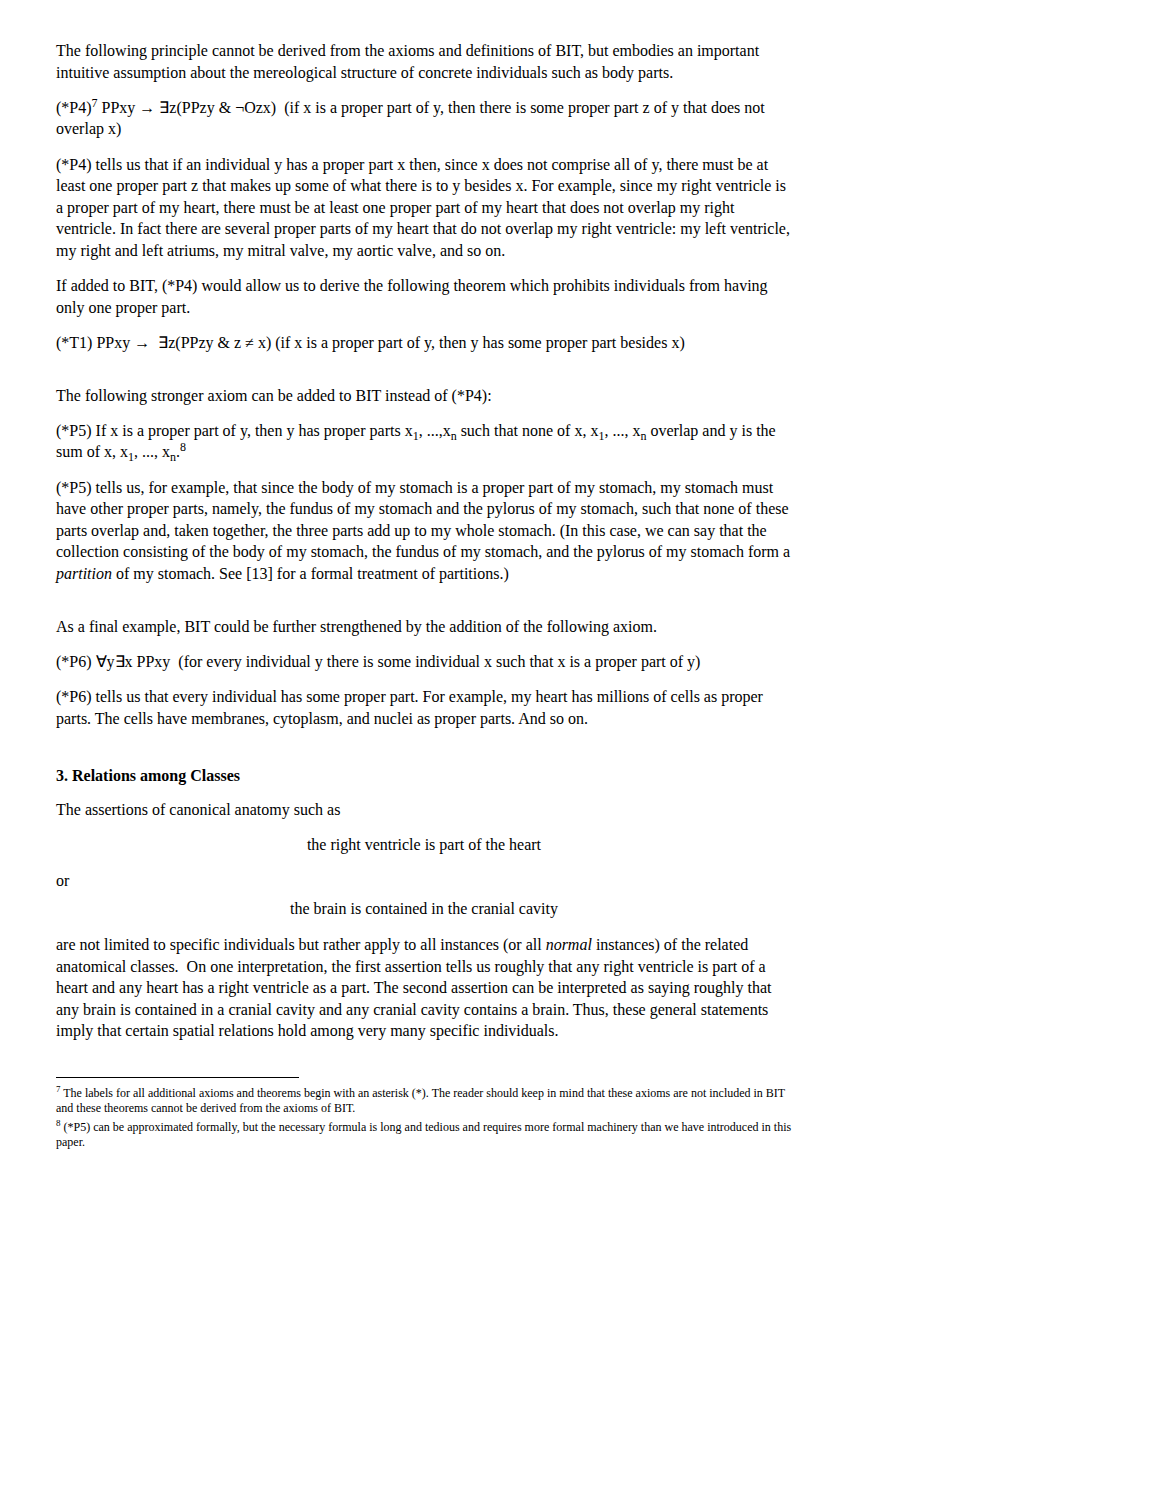The following principle cannot be derived from the axioms and definitions of BIT, but embodies an important intuitive assumption about the mereological structure of concrete individuals such as body parts.
(*P4)7 PPxy → ∃z(PPzy & ¬Ozx) (if x is a proper part of y, then there is some proper part z of y that does not overlap x)
(*P4) tells us that if an individual y has a proper part x then, since x does not comprise all of y, there must be at least one proper part z that makes up some of what there is to y besides x. For example, since my right ventricle is a proper part of my heart, there must be at least one proper part of my heart that does not overlap my right ventricle. In fact there are several proper parts of my heart that do not overlap my right ventricle: my left ventricle, my right and left atriums, my mitral valve, my aortic valve, and so on.
If added to BIT, (*P4) would allow us to derive the following theorem which prohibits individuals from having only one proper part.
(*T1) PPxy → ∃z(PPzy & z ≠ x) (if x is a proper part of y, then y has some proper part besides x)
The following stronger axiom can be added to BIT instead of (*P4):
(*P5) If x is a proper part of y, then y has proper parts x1, ...,xn such that none of x, x1, ..., xn overlap and y is the sum of x, x1, ..., xn.8
(*P5) tells us, for example, that since the body of my stomach is a proper part of my stomach, my stomach must have other proper parts, namely, the fundus of my stomach and the pylorus of my stomach, such that none of these parts overlap and, taken together, the three parts add up to my whole stomach. (In this case, we can say that the collection consisting of the body of my stomach, the fundus of my stomach, and the pylorus of my stomach form a partition of my stomach. See [13] for a formal treatment of partitions.)
As a final example, BIT could be further strengthened by the addition of the following axiom.
(*P6) ∀y∃x PPxy (for every individual y there is some individual x such that x is a proper part of y)
(*P6) tells us that every individual has some proper part. For example, my heart has millions of cells as proper parts. The cells have membranes, cytoplasm, and nuclei as proper parts. And so on.
3. Relations among Classes
The assertions of canonical anatomy such as
the right ventricle is part of the heart
or
the brain is contained in the cranial cavity
are not limited to specific individuals but rather apply to all instances (or all normal instances) of the related anatomical classes. On one interpretation, the first assertion tells us roughly that any right ventricle is part of a heart and any heart has a right ventricle as a part. The second assertion can be interpreted as saying roughly that any brain is contained in a cranial cavity and any cranial cavity contains a brain. Thus, these general statements imply that certain spatial relations hold among very many specific individuals.
7 The labels for all additional axioms and theorems begin with an asterisk (*). The reader should keep in mind that these axioms are not included in BIT and these theorems cannot be derived from the axioms of BIT.
8 (*P5) can be approximated formally, but the necessary formula is long and tedious and requires more formal machinery than we have introduced in this paper.